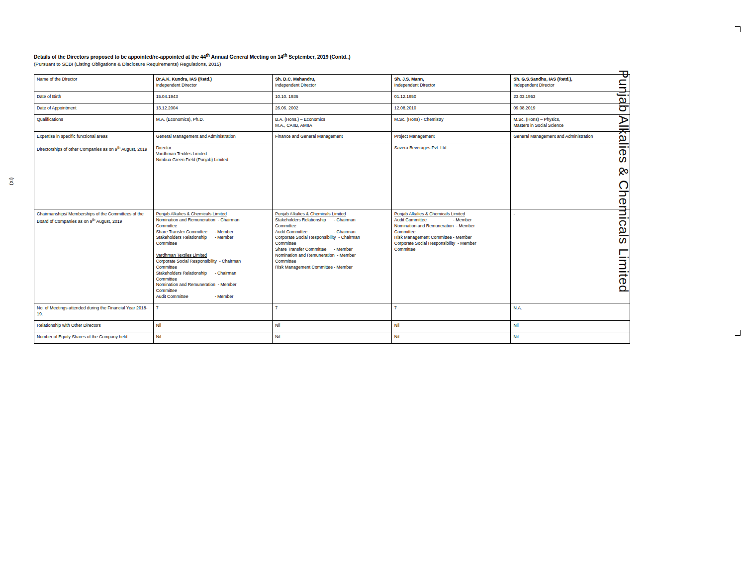(xi)
Punjab Alkalies & Chemicals Limited
Details of the Directors proposed to be appointed/re-appointed at the 44th Annual General Meeting on 14th September, 2019 (Contd..)
(Pursuant to SEBI (Listing Obligations & Disclosure Requirements) Regulations, 2015)
| Name of the Director | Dr.A.K. Kundra, IAS (Retd.) Independent Director | Sh. D.C. Mehandru, Independent Director | Sh. J.S. Mann, Independent Director | Sh. G.S.Sandhu, IAS (Retd.), Independent Director |
| Date of Birth | 15.04.1943 | 10.10. 1936 | 01.12.1950 | 23.03.1953 |
| Date of Appointment | 13.12.2004 | 26.06. 2002 | 12.08.2010 | 09.08.2019 |
| Qualifications | M.A. (Economics), Ph.D. | B.A. (Hons.) – Economics M.A., CAIIB, AMIIA | M.Sc. (Hons) - Chemistry | M.Sc. (Hons) – Physics, Masters in Social Science |
| Expertise in specific functional areas | General Management and Administration | Finance and General Management | Project Management | General Management and Administration |
| Directorships of other Companies as on 9 th August, 2019 | Director Vardhman Textiles Limited Nimbua Green Field (Punjab) Limited | - | Savera Beverages Pvt. Ltd. | - |
| Chairmanships/ Memberships of the Committees of the Board of Companies as on 9 th August, 2019 | Punjab Alkalies & Chemicals Limited Nomination and Remuneration - Chairman Committee Share Transfer Committee - Member Stakeholders Relationship - Member Committee Vardhman Textiles Limited Corporate Social Responsibility - Chairman Committee Stakeholders Relationship - Chairman Committee Nomination and Remuneration - Member Committee Audit Committee - Member | Punjab Alkalies & Chemicals Limited Stakeholders Relationship - Chairman Committee Audit Committee - Chairman Corporate Social Responsibility - Chairman Committee Share Transfer Committee - Member Nomination and Remuneration - Member Committee Risk Management Committee - Member | Punjab Alkalies & Chemicals Limited Audit Committee - Member Nomination and Remuneration - Member Committee Risk Management Committee - Member Corporate Social Responsibility - Member Committee | - |
| No. of Meetings attended during the Financial Year 2018-19. | 7 | 7 | 7 | N.A. |
| Relationship with Other Directors | Nil | Nil | Nil | Nil |
| Number of Equity Shares of the Company held | Nil | Nil | Nil | Nil |